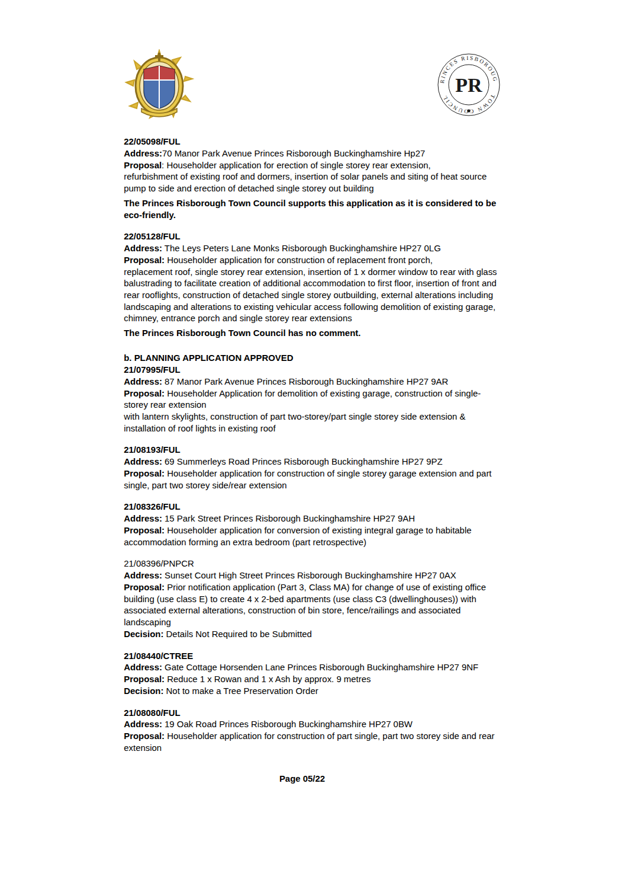PRINCES RISBOROUGH TOWN COUNCIL PR
22/05098/FUL
Address: 70 Manor Park Avenue Princes Risborough Buckinghamshire Hp27
Proposal: Householder application for erection of single storey rear extension,
refurbishment of existing roof and dormers, insertion of solar panels and siting of heat source pump to side and erection of detached single storey out building
The Princes Risborough Town Council supports this application as it is considered to be eco-friendly.
22/05128/FUL
Address: The Leys Peters Lane Monks Risborough Buckinghamshire HP27 0LG
Proposal: Householder application for construction of replacement front porch,
replacement roof, single storey rear extension, insertion of 1 x dormer window to rear with glass balustrading to facilitate creation of additional accommodation to first floor, insertion of front and rear rooflights, construction of detached single storey outbuilding, external alterations including landscaping and alterations to existing vehicular access following demolition of existing garage, chimney, entrance porch and single storey rear extensions
The Princes Risborough Town Council has no comment.
b. PLANNING APPLICATION APPROVED
21/07995/FUL
Address: 87 Manor Park Avenue Princes Risborough Buckinghamshire HP27 9AR
Proposal: Householder Application for demolition of existing garage, construction of single-storey rear extension
with lantern skylights, construction of part two-storey/part single storey side extension & installation of roof lights in existing roof
21/08193/FUL
Address: 69 Summerleys Road Princes Risborough Buckinghamshire HP27 9PZ
Proposal: Householder application for construction of single storey garage extension and part single, part two storey side/rear extension
21/08326/FUL
Address: 15 Park Street Princes Risborough Buckinghamshire HP27 9AH
Proposal: Householder application for conversion of existing integral garage to habitable accommodation forming an extra bedroom (part retrospective)
21/08396/PNPCR
Address: Sunset Court High Street Princes Risborough Buckinghamshire HP27 0AX
Proposal: Prior notification application (Part 3, Class MA) for change of use of existing office building (use class E) to create 4 x 2-bed apartments (use class C3 (dwellinghouses)) with associated external alterations, construction of bin store, fence/railings and associated landscaping
Decision: Details Not Required to be Submitted
21/08440/CTREE
Address: Gate Cottage Horsenden Lane Princes Risborough Buckinghamshire HP27 9NF
Proposal: Reduce 1 x Rowan and 1 x Ash by approx. 9 metres
Decision: Not to make a Tree Preservation Order
21/08080/FUL
Address: 19 Oak Road Princes Risborough Buckinghamshire HP27 0BW
Proposal: Householder application for construction of part single, part two storey side and rear extension
Page 05/22